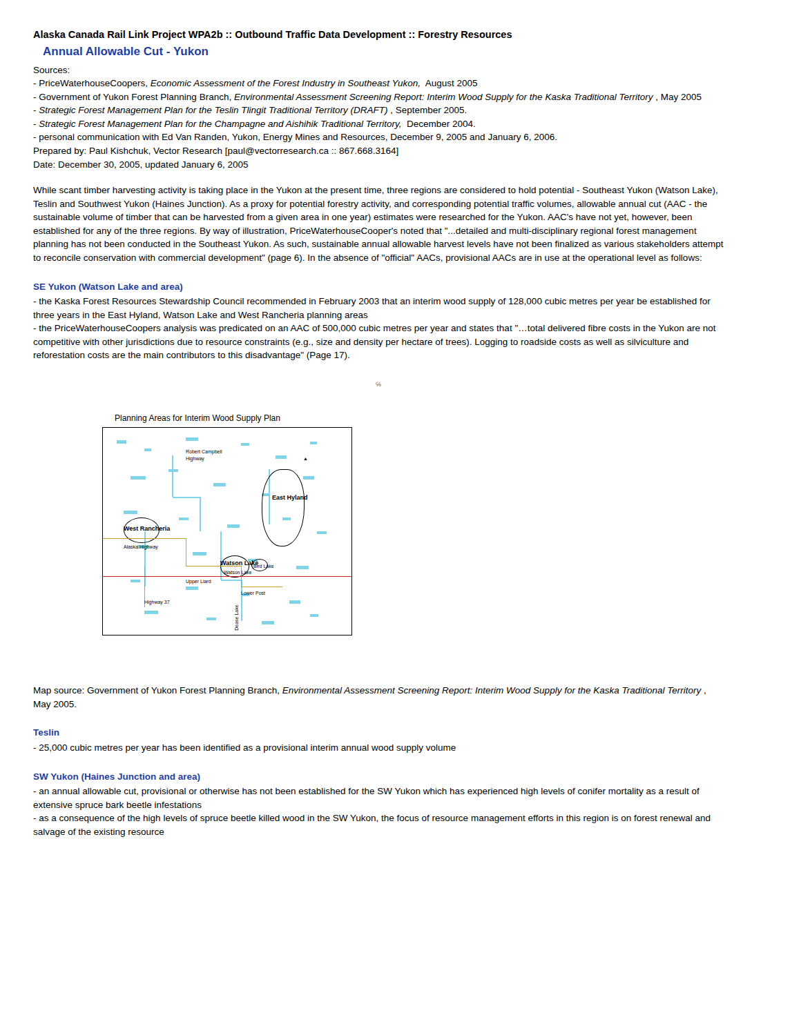Alaska Canada Rail Link Project WPA2b :: Outbound Traffic Data Development :: Forestry Resources
Annual Allowable Cut - Yukon
Sources:
- PriceWaterhouseCoopers, Economic Assessment of the Forest Industry in Southeast Yukon, August 2005
- Government of Yukon Forest Planning Branch, Environmental Assessment Screening Report: Interim Wood Supply for the Kaska Traditional Territory , May 2005
- Strategic Forest Management Plan for the Teslin Tlingit Traditional Territory (DRAFT) , September 2005.
- Strategic Forest Management Plan for the Champagne and Aishihik Traditional Territory, December 2004.
- personal communication with Ed Van Randen, Yukon, Energy Mines and Resources, December 9, 2005 and January 6, 2006.
Prepared by: Paul Kishchuk, Vector Research [paul@vectorresearch.ca :: 867.668.3164]
Date: December 30, 2005, updated January 6, 2005
While scant timber harvesting activity is taking place in the Yukon at the present time, three regions are considered to hold potential - Southeast Yukon (Watson Lake), Teslin and Southwest Yukon (Haines Junction). As a proxy for potential forestry activity, and corresponding potential traffic volumes, allowable annual cut (AAC - the sustainable volume of timber that can be harvested from a given area in one year) estimates were researched for the Yukon. AAC's have not yet, however, been established for any of the three regions. By way of illustration, PriceWaterhouseCooper's noted that "...detailed and multi-disciplinary regional forest management planning has not been conducted in the Southeast Yukon. As such, sustainable annual allowable harvest levels have not been finalized as various stakeholders attempt to reconcile conservation with commercial development" (page 6). In the absence of "official" AACs, provisional AACs are in use at the operational level as follows:
SE Yukon (Watson Lake and area)
- the Kaska Forest Resources Stewardship Council recommended in February 2003 that an interim wood supply of 128,000 cubic metres per year be established for three years in the East Hyland, Watson Lake and West Rancheria planning areas
- the PriceWaterhouseCoopers analysis was predicated on an AAC of 500,000 cubic metres per year and states that "…total delivered fibre costs in the Yukon are not competitive with other jurisdictions due to resource constraints (e.g., size and density per hectare of trees). Logging to roadside costs as well as silviculture and reforestation costs are the main contributors to this disadvantage" (Page 17).
℅
Planning Areas for Interim Wood Supply Plan
Robert Campbell
Highway
East Hyland
West Rancheria
Watson Lake
Watson Lake
Bird Lake
Alaska Highway
Upper Liard
Lower Post
Highway 37
Dease Lake
▲
Planning Areas for YGSWD
Interim Wood Supply
Water Features
Elevation Contours
• Communities
Highways
Primary Road, paved
Primary Road, gravel
Secondary Road, gravel
0 10 Kilometers
Map source: Government of Yukon Forest Planning Branch, Environmental Assessment Screening Report: Interim Wood Supply for the Kaska Traditional Territory , May 2005.
Teslin
- 25,000 cubic metres per year has been identified as a provisional interim annual wood supply volume
SW Yukon (Haines Junction and area)
- an annual allowable cut, provisional or otherwise has not been established for the SW Yukon which has experienced high levels of conifer mortality as a result of extensive spruce bark beetle infestations
- as a consequence of the high levels of spruce beetle killed wood in the SW Yukon, the focus of resource management efforts in this region is on forest renewal and salvage of the existing resource